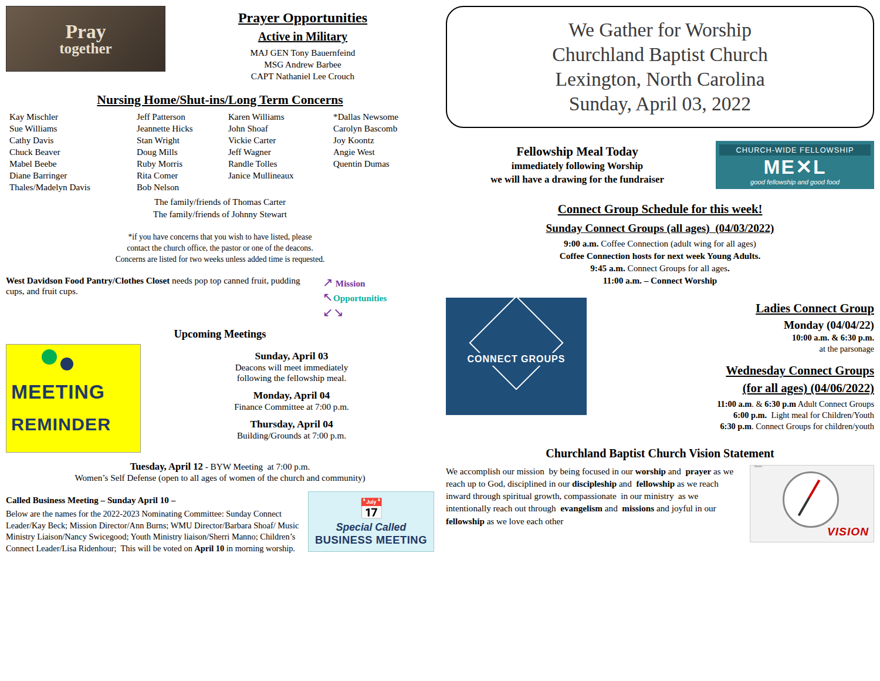Pray together
Prayer Opportunities
Active in Military
MAJ GEN Tony Bauernfeind
MSG Andrew Barbee
CAPT Nathaniel Lee Crouch
Nursing Home/Shut-ins/Long Term Concerns
| Kay Mischler | Jeff Patterson | Karen Williams | *Dallas Newsome |
| Sue Williams | Jeannette Hicks | John Shoaf | Carolyn Bascomb |
| Cathy Davis | Stan Wright | Vickie Carter | Joy Koontz |
| Chuck Beaver | Doug Mills | Jeff Wagner | Angie West |
| Mabel Beebe | Ruby Morris | Randle Tolles | Quentin Dumas |
| Diane Barringer | Rita Comer | Janice Mullineaux | |
| Thales/Madelyn Davis | Bob Nelson | | |
The family/friends of Thomas Carter
The family/friends of Johnny Stewart
*if you have concerns that you wish to have listed, please
contact the church office, the pastor or one of the deacons.
Concerns are listed for two weeks unless added time is requested.
West Davidson Food Pantry/Clothes Closet needs pop top canned fruit, pudding cups, and fruit cups.
↗ Mission
↖Opportunities
↙↘
Upcoming Meetings
MEETING
REMINDER
Sunday, April 03
Deacons will meet immediately
following the fellowship meal.
Monday, April 04
Finance Committee at 7:00 p.m.
Thursday, April 04
Building/Grounds at 7:00 p.m.
Tuesday, April 12 - BYW Meeting at 7:00 p.m.
Women’s Self Defense (open to all ages of women of the church and community)
Called Business Meeting – Sunday April 10 –
Below are the names for the 2022-2023 Nominating Committee: Sunday Connect Leader/Kay Beck; Mission Director/Ann Burns; WMU Director/Barbara Shoaf/ Music Ministry Liaison/Nancy Swicegood; Youth Ministry liaison/Sherri Manno; Children’s Connect Leader/Lisa Ridenhour; This will be voted on April 10 in morning worship.
📅
Special Called
BUSINESS MEETING
We Gather for Worship
Churchland Baptist Church
Lexington, North Carolina
Sunday, April 03, 2022
Fellowship Meal Today
immediately following Worship
we will have a drawing for the fundraiser
CHURCH-WIDE FELLOWSHIP
ME✕L
good fellowship and good food
Connect Group Schedule for this week!
Sunday Connect Groups (all ages) (04/03/2022)
9:00 a.m. Coffee Connection (adult wing for all ages)
Coffee Connection hosts for next week Young Adults.
9:45 a.m. Connect Groups for all ages.
11:00 a.m. – Connect Worship
CONNECT GROUPS
Ladies Connect Group
Monday (04/04/22)
10:00 a.m. & 6:30 p.m.
at the parsonage
Wednesday Connect Groups
(for all ages) (04/06/2022)
11:00 a.m. & 6:30 p.m Adult Connect Groups
6:00 p.m. Light meal for Children/Youth
6:30 p.m. Connect Groups for children/youth
Churchland Baptist Church Vision Statement
We accomplish our mission by being focused in our worship and prayer as we reach up to God, disciplined in our discipleship and fellowship as we reach inward through spiritual growth, compassionate in our ministry as we intentionally reach out through evangelism and missions and joyful in our fellowship as we love each other
MISSION
VISION